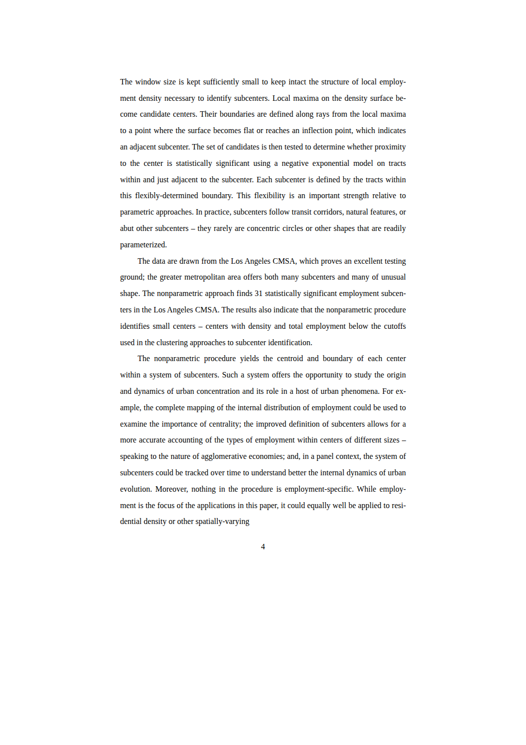The window size is kept sufficiently small to keep intact the structure of local employment density necessary to identify subcenters. Local maxima on the density surface become candidate centers. Their boundaries are defined along rays from the local maxima to a point where the surface becomes flat or reaches an inflection point, which indicates an adjacent subcenter. The set of candidates is then tested to determine whether proximity to the center is statistically significant using a negative exponential model on tracts within and just adjacent to the subcenter. Each subcenter is defined by the tracts within this flexibly-determined boundary. This flexibility is an important strength relative to parametric approaches. In practice, subcenters follow transit corridors, natural features, or abut other subcenters – they rarely are concentric circles or other shapes that are readily parameterized.
The data are drawn from the Los Angeles CMSA, which proves an excellent testing ground; the greater metropolitan area offers both many subcenters and many of unusual shape. The nonparametric approach finds 31 statistically significant employment subcenters in the Los Angeles CMSA. The results also indicate that the nonparametric procedure identifies small centers – centers with density and total employment below the cutoffs used in the clustering approaches to subcenter identification.
The nonparametric procedure yields the centroid and boundary of each center within a system of subcenters. Such a system offers the opportunity to study the origin and dynamics of urban concentration and its role in a host of urban phenomena. For example, the complete mapping of the internal distribution of employment could be used to examine the importance of centrality; the improved definition of subcenters allows for a more accurate accounting of the types of employment within centers of different sizes – speaking to the nature of agglomerative economies; and, in a panel context, the system of subcenters could be tracked over time to understand better the internal dynamics of urban evolution. Moreover, nothing in the procedure is employment-specific. While employment is the focus of the applications in this paper, it could equally well be applied to residential density or other spatially-varying
4